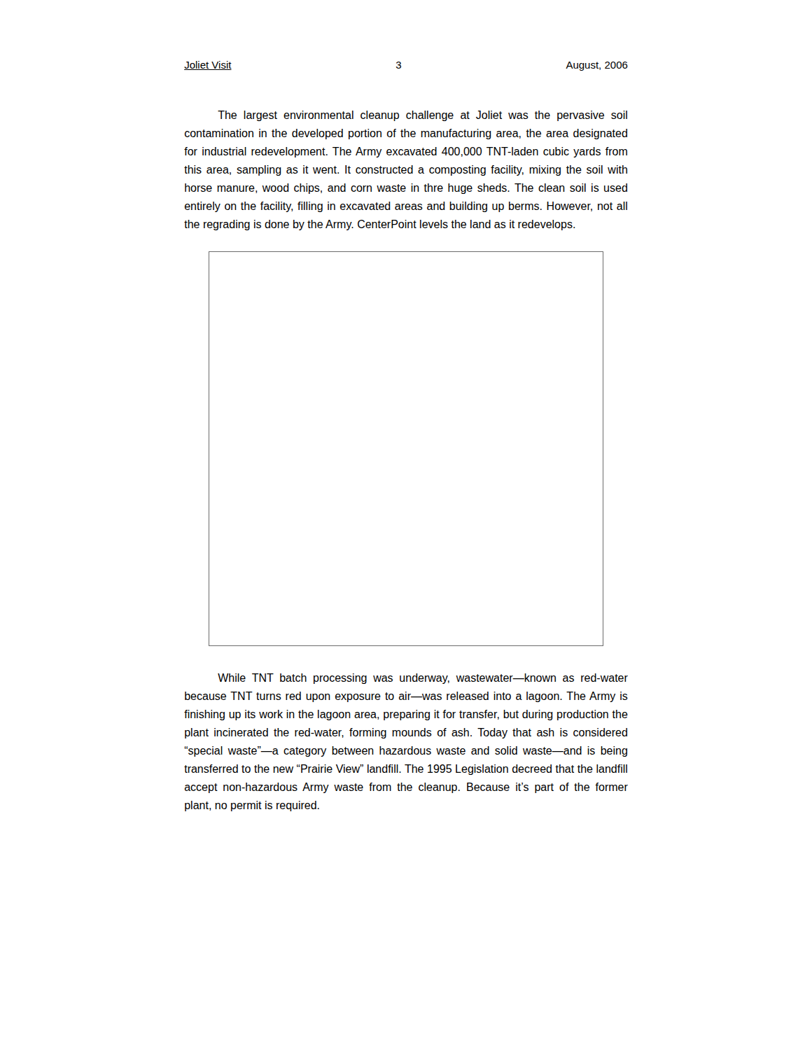Joliet Visit 3 August, 2006
The largest environmental cleanup challenge at Joliet was the pervasive soil contamination in the developed portion of the manufacturing area, the area designated for industrial redevelopment. The Army excavated 400,000 TNT-laden cubic yards from this area, sampling as it went. It constructed a composting facility, mixing the soil with horse manure, wood chips, and corn waste in thre huge sheds. The clean soil is used entirely on the facility, filling in excavated areas and building up berms. However, not all the regrading is done by the Army. CenterPoint levels the land as it redevelops.
While TNT batch processing was underway, wastewater—known as red-water because TNT turns red upon exposure to air—was released into a lagoon. The Army is finishing up its work in the lagoon area, preparing it for transfer, but during production the plant incinerated the red-water, forming mounds of ash. Today that ash is considered “special waste”—a category between hazardous waste and solid waste—and is being transferred to the new “Prairie View” landfill. The 1995 Legislation decreed that the landfill accept non-hazardous Army waste from the cleanup. Because it’s part of the former plant, no permit is required.